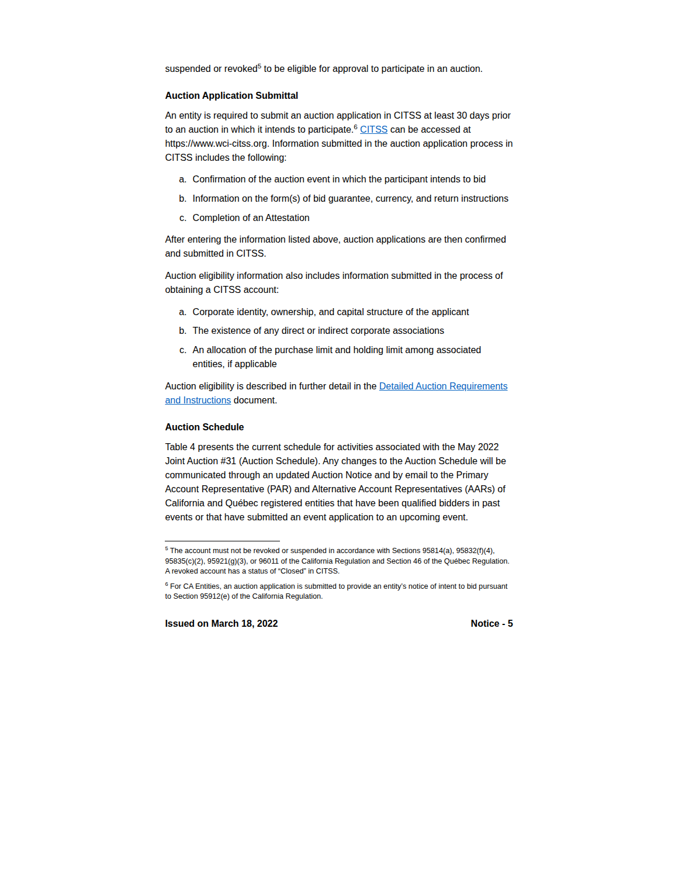suspended or revoked5 to be eligible for approval to participate in an auction.
Auction Application Submittal
An entity is required to submit an auction application in CITSS at least 30 days prior to an auction in which it intends to participate.6 CITSS can be accessed at https://www.wci-citss.org. Information submitted in the auction application process in CITSS includes the following:
Confirmation of the auction event in which the participant intends to bid
Information on the form(s) of bid guarantee, currency, and return instructions
Completion of an Attestation
After entering the information listed above, auction applications are then confirmed and submitted in CITSS.
Auction eligibility information also includes information submitted in the process of obtaining a CITSS account:
Corporate identity, ownership, and capital structure of the applicant
The existence of any direct or indirect corporate associations
An allocation of the purchase limit and holding limit among associated entities, if applicable
Auction eligibility is described in further detail in the Detailed Auction Requirements and Instructions document.
Auction Schedule
Table 4 presents the current schedule for activities associated with the May 2022 Joint Auction #31 (Auction Schedule). Any changes to the Auction Schedule will be communicated through an updated Auction Notice and by email to the Primary Account Representative (PAR) and Alternative Account Representatives (AARs) of California and Québec registered entities that have been qualified bidders in past events or that have submitted an event application to an upcoming event.
5 The account must not be revoked or suspended in accordance with Sections 95814(a), 95832(f)(4), 95835(c)(2), 95921(g)(3), or 96011 of the California Regulation and Section 46 of the Québec Regulation. A revoked account has a status of “Closed” in CITSS.
6 For CA Entities, an auction application is submitted to provide an entity’s notice of intent to bid pursuant to Section 95912(e) of the California Regulation.
Issued on March 18, 2022 Notice - 5